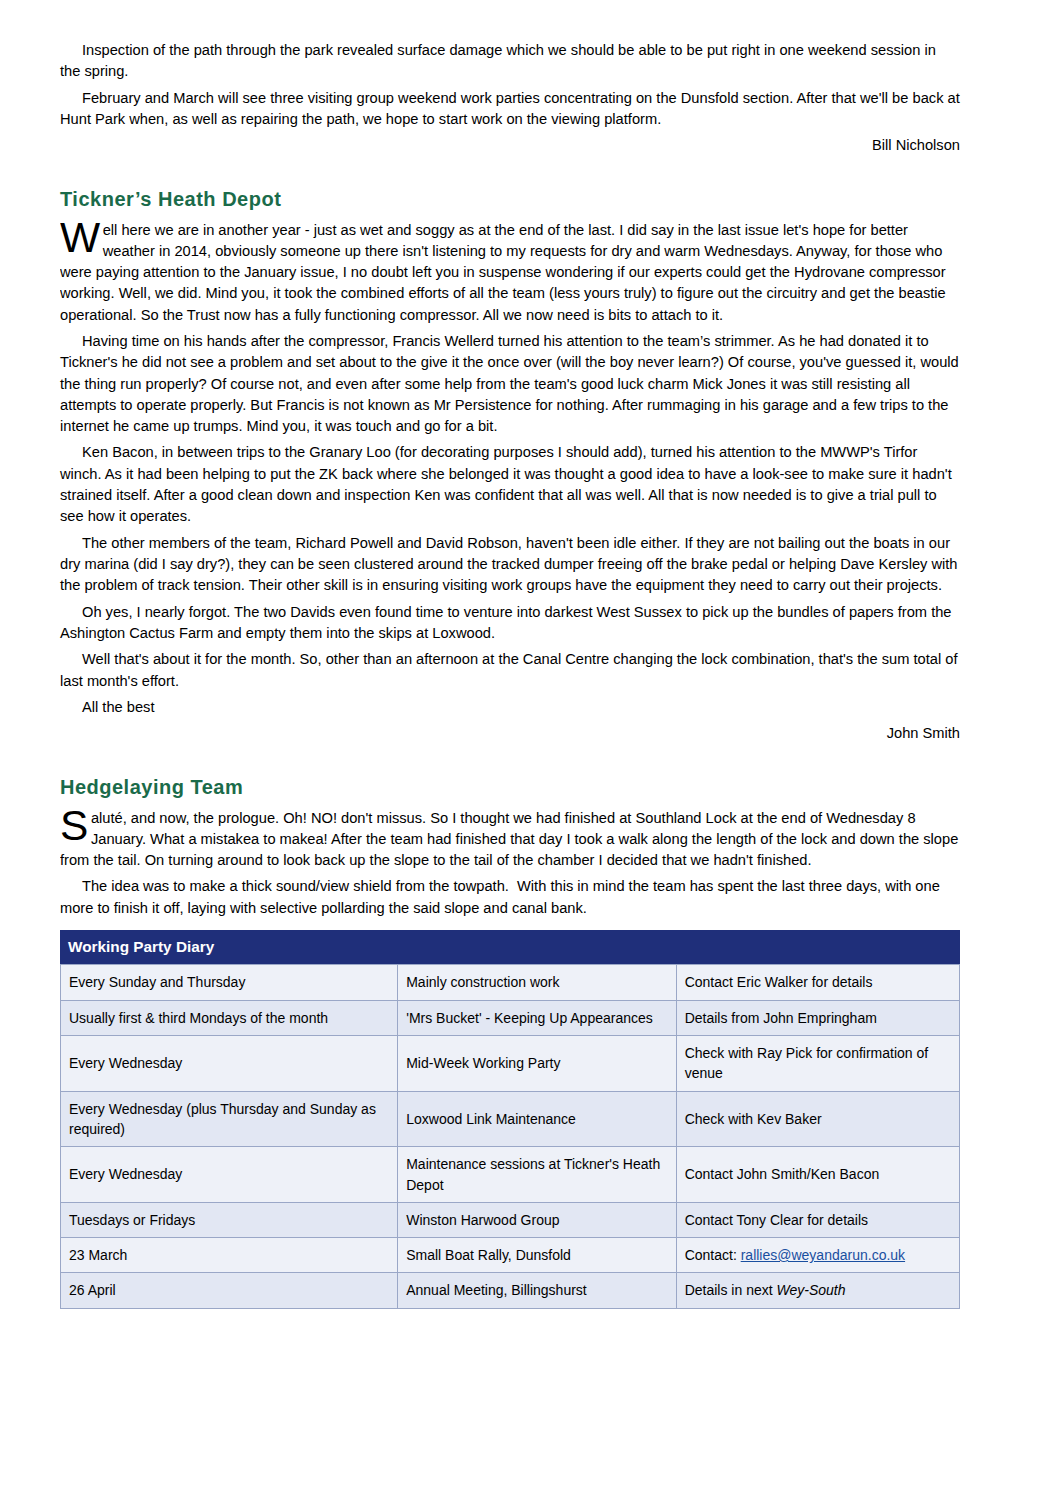Inspection of the path through the park revealed surface damage which we should be able to be put right in one weekend session in the spring.
February and March will see three visiting group weekend work parties concentrating on the Dunsfold section. After that we'll be back at Hunt Park when, as well as repairing the path, we hope to start work on the viewing platform.
Bill Nicholson
Tickner’s Heath Depot
Well here we are in another year - just as wet and soggy as at the end of the last. I did say in the last issue let's hope for better weather in 2014, obviously someone up there isn't listening to my requests for dry and warm Wednesdays. Anyway, for those who were paying attention to the January issue, I no doubt left you in suspense wondering if our experts could get the Hydrovane compressor working. Well, we did. Mind you, it took the combined efforts of all the team (less yours truly) to figure out the circuitry and get the beastie operational. So the Trust now has a fully functioning compressor. All we now need is bits to attach to it.
Having time on his hands after the compressor, Francis Wellerd turned his attention to the team’s strimmer. As he had donated it to Tickner's he did not see a problem and set about to the give it the once over (will the boy never learn?) Of course, you've guessed it, would the thing run properly? Of course not, and even after some help from the team's good luck charm Mick Jones it was still resisting all attempts to operate properly. But Francis is not known as Mr Persistence for nothing. After rummaging in his garage and a few trips to the internet he came up trumps. Mind you, it was touch and go for a bit.
Ken Bacon, in between trips to the Granary Loo (for decorating purposes I should add), turned his attention to the MWWP's Tirfor winch. As it had been helping to put the ZK back where she belonged it was thought a good idea to have a look-see to make sure it hadn't strained itself. After a good clean down and inspection Ken was confident that all was well. All that is now needed is to give a trial pull to see how it operates.
The other members of the team, Richard Powell and David Robson, haven't been idle either. If they are not bailing out the boats in our dry marina (did I say dry?), they can be seen clustered around the tracked dumper freeing off the brake pedal or helping Dave Kersley with the problem of track tension. Their other skill is in ensuring visiting work groups have the equipment they need to carry out their projects.
Oh yes, I nearly forgot. The two Davids even found time to venture into darkest West Sussex to pick up the bundles of papers from the Ashington Cactus Farm and empty them into the skips at Loxwood.
Well that's about it for the month. So, other than an afternoon at the Canal Centre changing the lock combination, that's the sum total of last month's effort.
All the best
John Smith
Hedgelaying Team
Saluté, and now, the prologue. Oh! NO! don't missus. So I thought we had finished at Southland Lock at the end of Wednesday 8 January. What a mistakea to makea! After the team had finished that day I took a walk along the length of the lock and down the slope from the tail. On turning around to look back up the slope to the tail of the chamber I decided that we hadn't finished.
The idea was to make a thick sound/view shield from the towpath. With this in mind the team has spent the last three days, with one more to finish it off, laying with selective pollarding the said slope and canal bank.
Working Party Diary
| Every Sunday and Thursday | Mainly construction work | Contact Eric Walker for details |
| Usually first & third Mondays of the month | 'Mrs Bucket' - Keeping Up Appearances | Details from John Empringham |
| Every Wednesday | Mid-Week Working Party | Check with Ray Pick for confirmation of venue |
| Every Wednesday (plus Thursday and Sunday as required) | Loxwood Link Maintenance | Check with Kev Baker |
| Every Wednesday | Maintenance sessions at Tickner's Heath Depot | Contact John Smith/Ken Bacon |
| Tuesdays or Fridays | Winston Harwood Group | Contact Tony Clear for details |
| 23 March | Small Boat Rally, Dunsfold | Contact: rallies@weyandarun.co.uk |
| 26 April | Annual Meeting, Billingshurst | Details in next Wey-South |